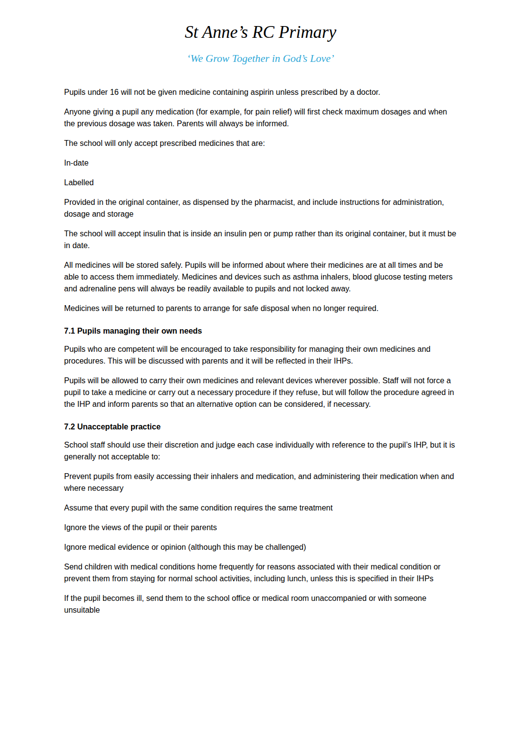St Anne’s RC Primary
‘We Grow Together in God’s Love’
Pupils under 16 will not be given medicine containing aspirin unless prescribed by a doctor.
Anyone giving a pupil any medication (for example, for pain relief) will first check maximum dosages and when the previous dosage was taken. Parents will always be informed.
The school will only accept prescribed medicines that are:
In-date
Labelled
Provided in the original container, as dispensed by the pharmacist, and include instructions for administration, dosage and storage
The school will accept insulin that is inside an insulin pen or pump rather than its original container, but it must be in date.
All medicines will be stored safely. Pupils will be informed about where their medicines are at all times and be able to access them immediately. Medicines and devices such as asthma inhalers, blood glucose testing meters and adrenaline pens will always be readily available to pupils and not locked away.
Medicines will be returned to parents to arrange for safe disposal when no longer required.
7.1 Pupils managing their own needs
Pupils who are competent will be encouraged to take responsibility for managing their own medicines and procedures. This will be discussed with parents and it will be reflected in their IHPs.
Pupils will be allowed to carry their own medicines and relevant devices wherever possible. Staff will not force a pupil to take a medicine or carry out a necessary procedure if they refuse, but will follow the procedure agreed in the IHP and inform parents so that an alternative option can be considered, if necessary.
7.2 Unacceptable practice
School staff should use their discretion and judge each case individually with reference to the pupil’s IHP, but it is generally not acceptable to:
Prevent pupils from easily accessing their inhalers and medication, and administering their medication when and where necessary
Assume that every pupil with the same condition requires the same treatment
Ignore the views of the pupil or their parents
Ignore medical evidence or opinion (although this may be challenged)
Send children with medical conditions home frequently for reasons associated with their medical condition or prevent them from staying for normal school activities, including lunch, unless this is specified in their IHPs
If the pupil becomes ill, send them to the school office or medical room unaccompanied or with someone unsuitable